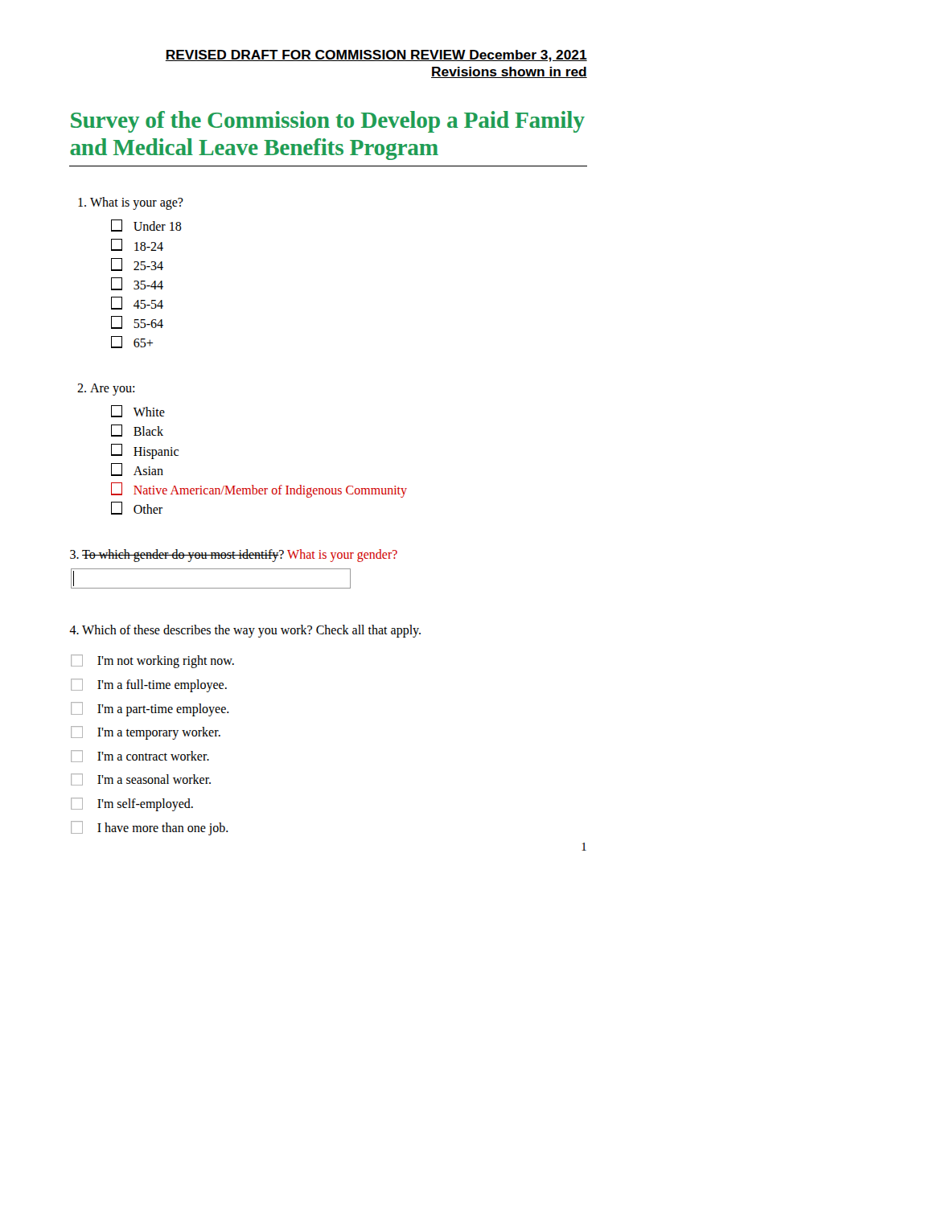REVISED DRAFT FOR COMMISSION REVIEW December 3, 2021
Revisions shown in red
Survey of the Commission to Develop a Paid Family
and Medical Leave Benefits Program
What is your age?
Under 18
18-24
25-34
35-44
45-54
55-64
65+
Are you:
White
Black
Hispanic
Asian
Native American/Member of Indigenous Community
Other
3. To which gender do you most identify? What is your gender?
4. Which of these describes the way you work? Check all that apply.
I'm not working right now.
I'm a full-time employee.
I'm a part-time employee.
I'm a temporary worker.
I'm a contract worker.
I'm a seasonal worker.
I'm self-employed.
I have more than one job.
1